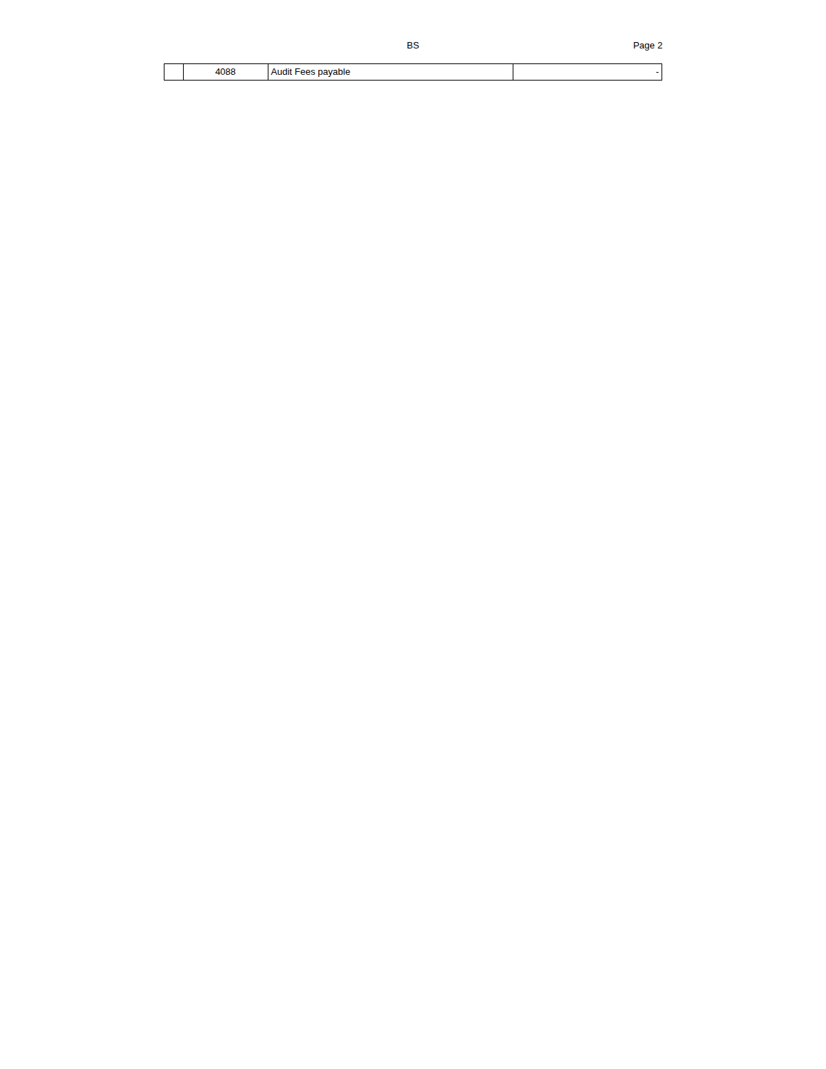BS
Page 2
| | 4088 | Audit Fees payable | - |